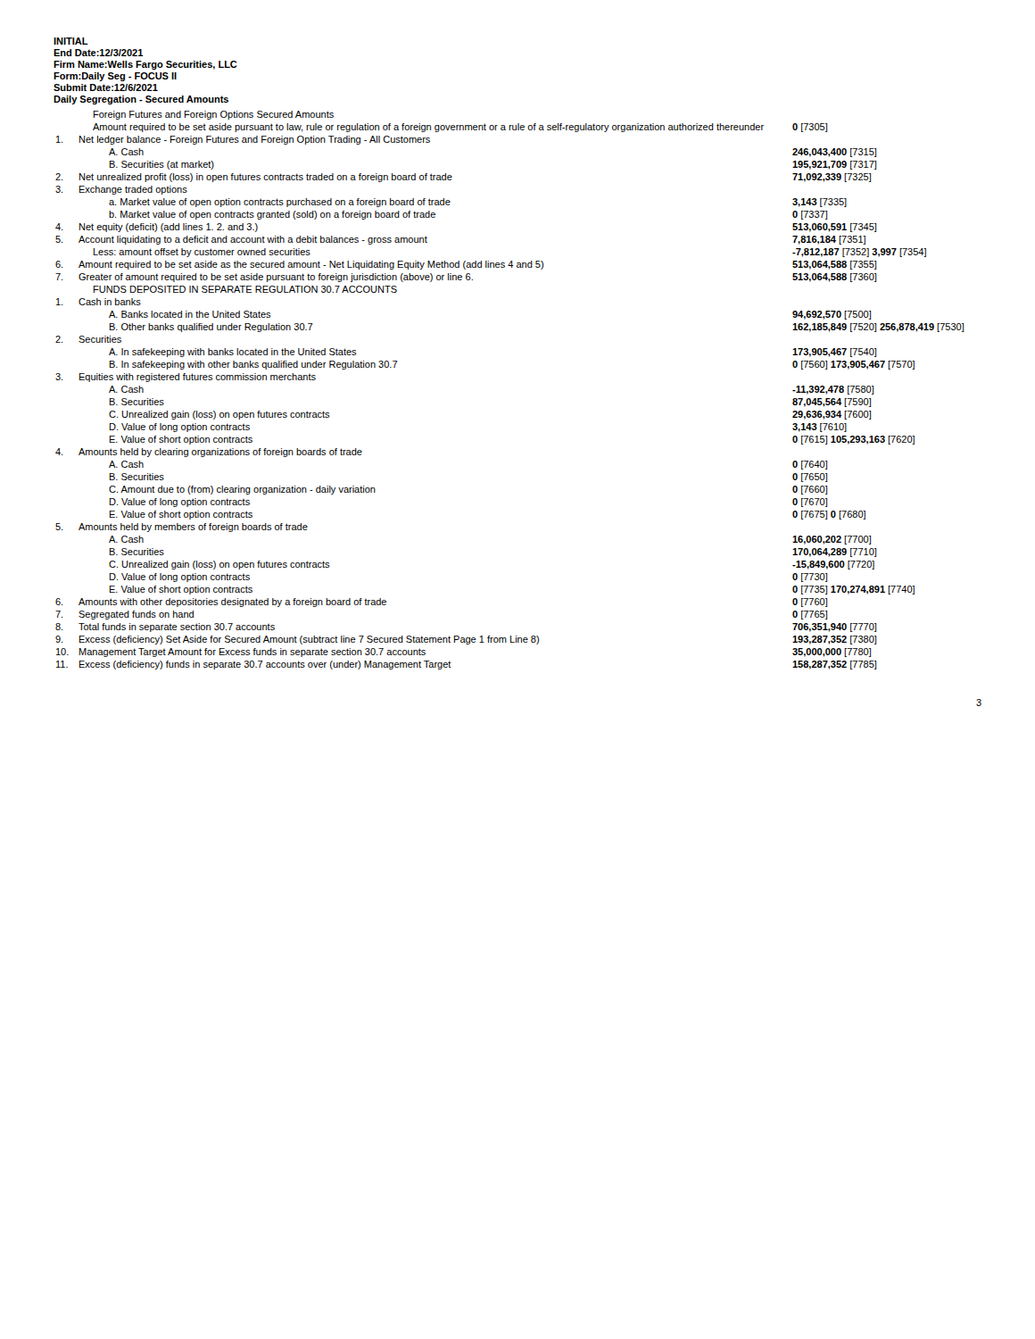INITIAL
End Date:12/3/2021
Firm Name:Wells Fargo Securities, LLC
Form:Daily Seg - FOCUS II
Submit Date:12/6/2021
Daily Segregation - Secured Amounts
| | Foreign Futures and Foreign Options Secured Amounts | |
| | Amount required to be set aside pursuant to law, rule or regulation of a foreign government or a rule of a self-regulatory organization authorized thereunder | 0 [7305] |
| 1. | Net ledger balance - Foreign Futures and Foreign Option Trading - All Customers | |
| | A. Cash | 246,043,400 [7315] |
| | B. Securities (at market) | 195,921,709 [7317] |
| 2. | Net unrealized profit (loss) in open futures contracts traded on a foreign board of trade | 71,092,339 [7325] |
| 3. | Exchange traded options | |
| | a. Market value of open option contracts purchased on a foreign board of trade | 3,143 [7335] |
| | b. Market value of open contracts granted (sold) on a foreign board of trade | 0 [7337] |
| 4. | Net equity (deficit) (add lines 1. 2. and 3.) | 513,060,591 [7345] |
| 5. | Account liquidating to a deficit and account with a debit balances - gross amount | 7,816,184 [7351] |
| | Less: amount offset by customer owned securities | -7,812,187 [7352] 3,997 [7354] |
| 6. | Amount required to be set aside as the secured amount - Net Liquidating Equity Method (add lines 4 and 5) | 513,064,588 [7355] |
| 7. | Greater of amount required to be set aside pursuant to foreign jurisdiction (above) or line 6. | 513,064,588 [7360] |
| | FUNDS DEPOSITED IN SEPARATE REGULATION 30.7 ACCOUNTS | |
| 1. | Cash in banks | |
| | A. Banks located in the United States | 94,692,570 [7500] |
| | B. Other banks qualified under Regulation 30.7 | 162,185,849 [7520] 256,878,419 [7530] |
| 2. | Securities | |
| | A. In safekeeping with banks located in the United States | 173,905,467 [7540] |
| | B. In safekeeping with other banks qualified under Regulation 30.7 | 0 [7560] 173,905,467 [7570] |
| 3. | Equities with registered futures commission merchants | |
| | A. Cash | -11,392,478 [7580] |
| | B. Securities | 87,045,564 [7590] |
| | C. Unrealized gain (loss) on open futures contracts | 29,636,934 [7600] |
| | D. Value of long option contracts | 3,143 [7610] |
| | E. Value of short option contracts | 0 [7615] 105,293,163 [7620] |
| 4. | Amounts held by clearing organizations of foreign boards of trade | |
| | A. Cash | 0 [7640] |
| | B. Securities | 0 [7650] |
| | C. Amount due to (from) clearing organization - daily variation | 0 [7660] |
| | D. Value of long option contracts | 0 [7670] |
| | E. Value of short option contracts | 0 [7675] 0 [7680] |
| 5. | Amounts held by members of foreign boards of trade | |
| | A. Cash | 16,060,202 [7700] |
| | B. Securities | 170,064,289 [7710] |
| | C. Unrealized gain (loss) on open futures contracts | -15,849,600 [7720] |
| | D. Value of long option contracts | 0 [7730] |
| | E. Value of short option contracts | 0 [7735] 170,274,891 [7740] |
| 6. | Amounts with other depositories designated by a foreign board of trade | 0 [7760] |
| 7. | Segregated funds on hand | 0 [7765] |
| 8. | Total funds in separate section 30.7 accounts | 706,351,940 [7770] |
| 9. | Excess (deficiency) Set Aside for Secured Amount (subtract line 7 Secured Statement Page 1 from Line 8) | 193,287,352 [7380] |
| 10. | Management Target Amount for Excess funds in separate section 30.7 accounts | 35,000,000 [7780] |
| 11. | Excess (deficiency) funds in separate 30.7 accounts over (under) Management Target | 158,287,352 [7785] |
3